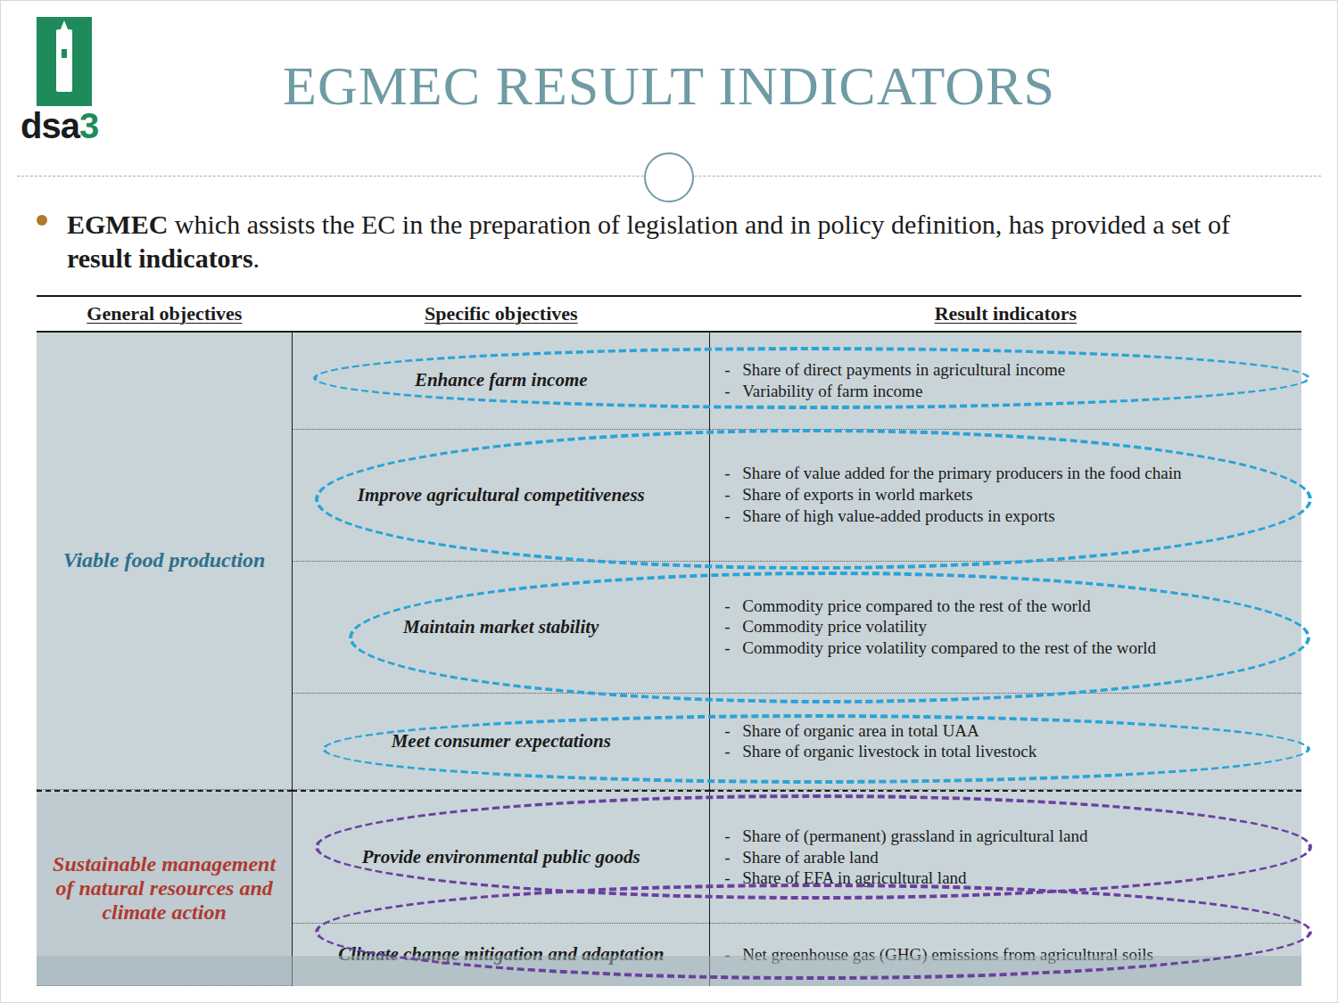dsa3
EGMEC RESULT INDICATORS
EGMEC which assists the EC in the preparation of legislation and in policy definition, has provided a set of result indicators.
| General objectives | Specific objectives | Result indicators |
| --- | --- | --- |
| Viable food production | Enhance farm income | Share of direct payments in agricultural income Variability of farm income |
| Improve agricultural competitiveness | Share of value added for the primary producers in the food chain Share of exports in world markets Share of high value-added products in exports |
| Maintain market stability | Commodity price compared to the rest of the world Commodity price volatility Commodity price volatility compared to the rest of the world |
| Meet consumer expectations | Share of organic area in total UAA Share of organic livestock in total livestock |
| Sustainable management of natural resources and climate action | Provide environmental public goods | Share of (permanent) grassland in agricultural land Share of arable land Share of EFA in agricultural land |
| Climate change mitigation and adaptation | Net greenhouse gas (GHG) emissions from agricultural soils |